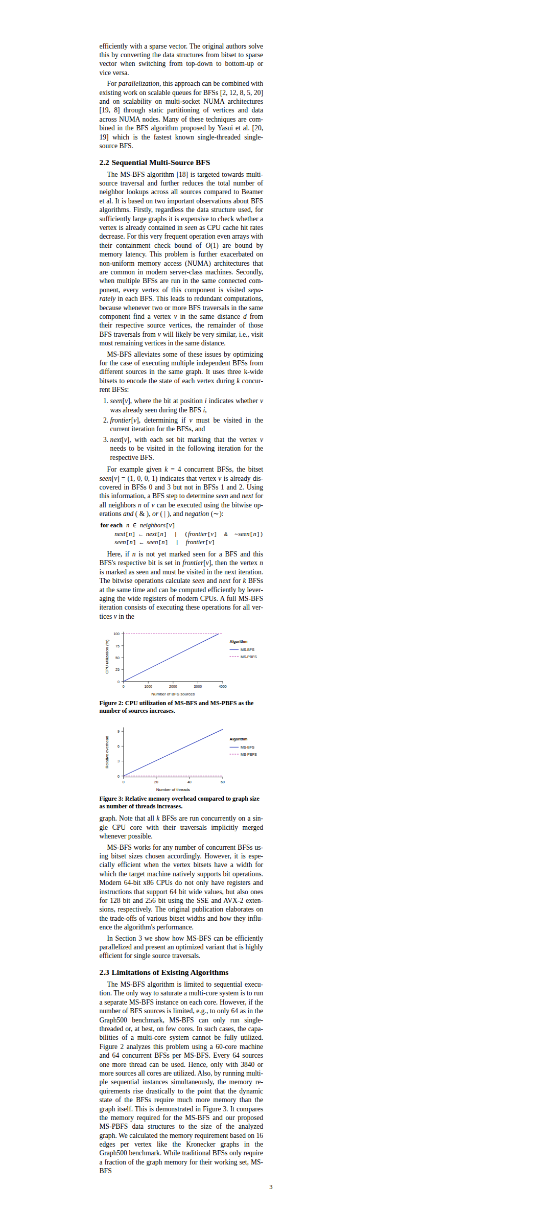efficiently with a sparse vector. The original authors solve this by converting the data structures from bitset to sparse vector when switching from top-down to bottom-up or vice versa.
For parallelization, this approach can be combined with existing work on scalable queues for BFSs [2, 12, 8, 5, 20] and on scalability on multi-socket NUMA architectures [19, 8] through static partitioning of vertices and data across NUMA nodes. Many of these techniques are combined in the BFS algorithm proposed by Yasui et al. [20, 19] which is the fastest known single-threaded single-source BFS.
2.2 Sequential Multi-Source BFS
The MS-BFS algorithm [18] is targeted towards multi-source traversal and further reduces the total number of neighbor lookups across all sources compared to Beamer et al. It is based on two important observations about BFS algorithms. Firstly, regardless the data structure used, for sufficiently large graphs it is expensive to check whether a vertex is already contained in seen as CPU cache hit rates decrease. For this very frequent operation even arrays with their containment check bound of O(1) are bound by memory latency. This problem is further exacerbated on non-uniform memory access (NUMA) architectures that are common in modern server-class machines. Secondly, when multiple BFSs are run in the same connected component, every vertex of this component is visited separately in each BFS. This leads to redundant computations, because whenever two or more BFS traversals in the same component find a vertex v in the same distance d from their respective source vertices, the remainder of those BFS traversals from v will likely be very similar, i.e., visit most remaining vertices in the same distance.
MS-BFS alleviates some of these issues by optimizing for the case of executing multiple independent BFSs from different sources in the same graph. It uses three k-wide bitsets to encode the state of each vertex during k concurrent BFSs:
seen[v], where the bit at position i indicates whether v was already seen during the BFS i,
frontier[v], determining if v must be visited in the current iteration for the BFSs, and
next[v], with each set bit marking that the vertex v needs to be visited in the following iteration for the respective BFS.
For example given k = 4 concurrent BFSs, the bitset seen[v] = (1, 0, 0, 1) indicates that vertex v is already discovered in BFSs 0 and 3 but not in BFSs 1 and 2. Using this information, a BFS step to determine seen and next for all neighbors n of v can be executed using the bitwise operations and ( & ), or ( | ), and negation (∼):
for each n ∈ neighbors[v] next[n] ← next[n] | (frontier[v] & ∼seen[n]) seen[n] ← seen[n] | frontier[v]
Here, if n is not yet marked seen for a BFS and this BFS's respective bit is set in frontier[v], then the vertex n is marked as seen and must be visited in the next iteration. The bitwise operations calculate seen and next for k BFSs at the same time and can be computed efficiently by leveraging the wide registers of modern CPUs. A full MS-BFS iteration consists of executing these operations for all vertices v in the
100 75 50 25 0 0 1000 2000 3000 4000 CPU utilization (%) Number of BFS sources Algorithm MS-BFS MS-PBFS
Figure 2: CPU utilization of MS-BFS and MS-PBFS as the number of sources increases.
9 6 3 0 0 20 40 60 Relative overhead Number of threads Algorithm MS-BFS MS-PBFS
Figure 3: Relative memory overhead compared to graph size as number of threads increases.
graph. Note that all k BFSs are run concurrently on a single CPU core with their traversals implicitly merged whenever possible.
MS-BFS works for any number of concurrent BFSs using bitset sizes chosen accordingly. However, it is especially efficient when the vertex bitsets have a width for which the target machine natively supports bit operations. Modern 64-bit x86 CPUs do not only have registers and instructions that support 64 bit wide values, but also ones for 128 bit and 256 bit using the SSE and AVX-2 extensions, respectively. The original publication elaborates on the trade-offs of various bitset widths and how they influence the algorithm's performance.
In Section 3 we show how MS-BFS can be efficiently parallelized and present an optimized variant that is highly efficient for single source traversals.
2.3 Limitations of Existing Algorithms
The MS-BFS algorithm is limited to sequential execution. The only way to saturate a multi-core system is to run a separate MS-BFS instance on each core. However, if the number of BFS sources is limited, e.g., to only 64 as in the Graph500 benchmark, MS-BFS can only run single-threaded or, at best, on few cores. In such cases, the capabilities of a multi-core system cannot be fully utilized. Figure 2 analyzes this problem using a 60-core machine and 64 concurrent BFSs per MS-BFS. Every 64 sources one more thread can be used. Hence, only with 3840 or more sources all cores are utilized. Also, by running multiple sequential instances simultaneously, the memory requirements rise drastically to the point that the dynamic state of the BFSs require much more memory than the graph itself. This is demonstrated in Figure 3. It compares the memory required for the MS-BFS and our proposed MS-PBFS data structures to the size of the analyzed graph. We calculated the memory requirement based on 16 edges per vertex like the Kronecker graphs in the Graph500 benchmark. While traditional BFSs only require a fraction of the graph memory for their working set, MS-BFS
3